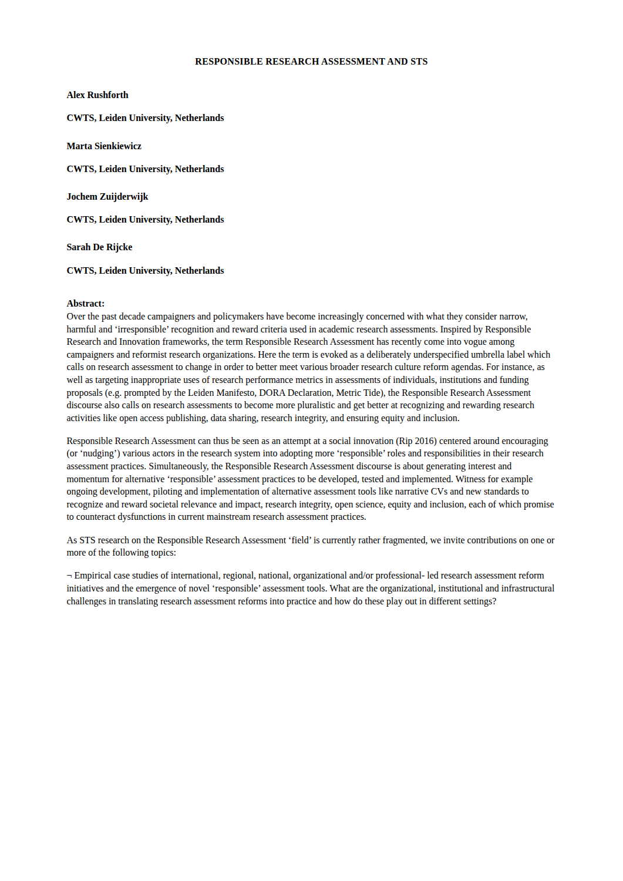RESPONSIBLE RESEARCH ASSESSMENT AND STS
Alex Rushforth
CWTS, Leiden University, Netherlands
Marta Sienkiewicz
CWTS, Leiden University, Netherlands
Jochem Zuijderwijk
CWTS, Leiden University, Netherlands
Sarah De Rijcke
CWTS, Leiden University, Netherlands
Abstract:
Over the past decade campaigners and policymakers have become increasingly concerned with what they consider narrow, harmful and ‘irresponsible’ recognition and reward criteria used in academic research assessments. Inspired by Responsible Research and Innovation frameworks, the term Responsible Research Assessment has recently come into vogue among campaigners and reformist research organizations. Here the term is evoked as a deliberately underspecified umbrella label which calls on research assessment to change in order to better meet various broader research culture reform agendas. For instance, as well as targeting inappropriate uses of research performance metrics in assessments of individuals, institutions and funding proposals (e.g. prompted by the Leiden Manifesto, DORA Declaration, Metric Tide), the Responsible Research Assessment discourse also calls on research assessments to become more pluralistic and get better at recognizing and rewarding research activities like open access publishing, data sharing, research integrity, and ensuring equity and inclusion.
Responsible Research Assessment can thus be seen as an attempt at a social innovation (Rip 2016) centered around encouraging (or ‘nudging’) various actors in the research system into adopting more ‘responsible’ roles and responsibilities in their research assessment practices. Simultaneously, the Responsible Research Assessment discourse is about generating interest and momentum for alternative ‘responsible’ assessment practices to be developed, tested and implemented. Witness for example ongoing development, piloting and implementation of alternative assessment tools like narrative CVs and new standards to recognize and reward societal relevance and impact, research integrity, open science, equity and inclusion, each of which promise to counteract dysfunctions in current mainstream research assessment practices.
As STS research on the Responsible Research Assessment ‘field’ is currently rather fragmented, we invite contributions on one or more of the following topics:
¬ Empirical case studies of international, regional, national, organizational and/or professional- led research assessment reform initiatives and the emergence of novel ‘responsible’ assessment tools. What are the organizational, institutional and infrastructural challenges in translating research assessment reforms into practice and how do these play out in different settings?